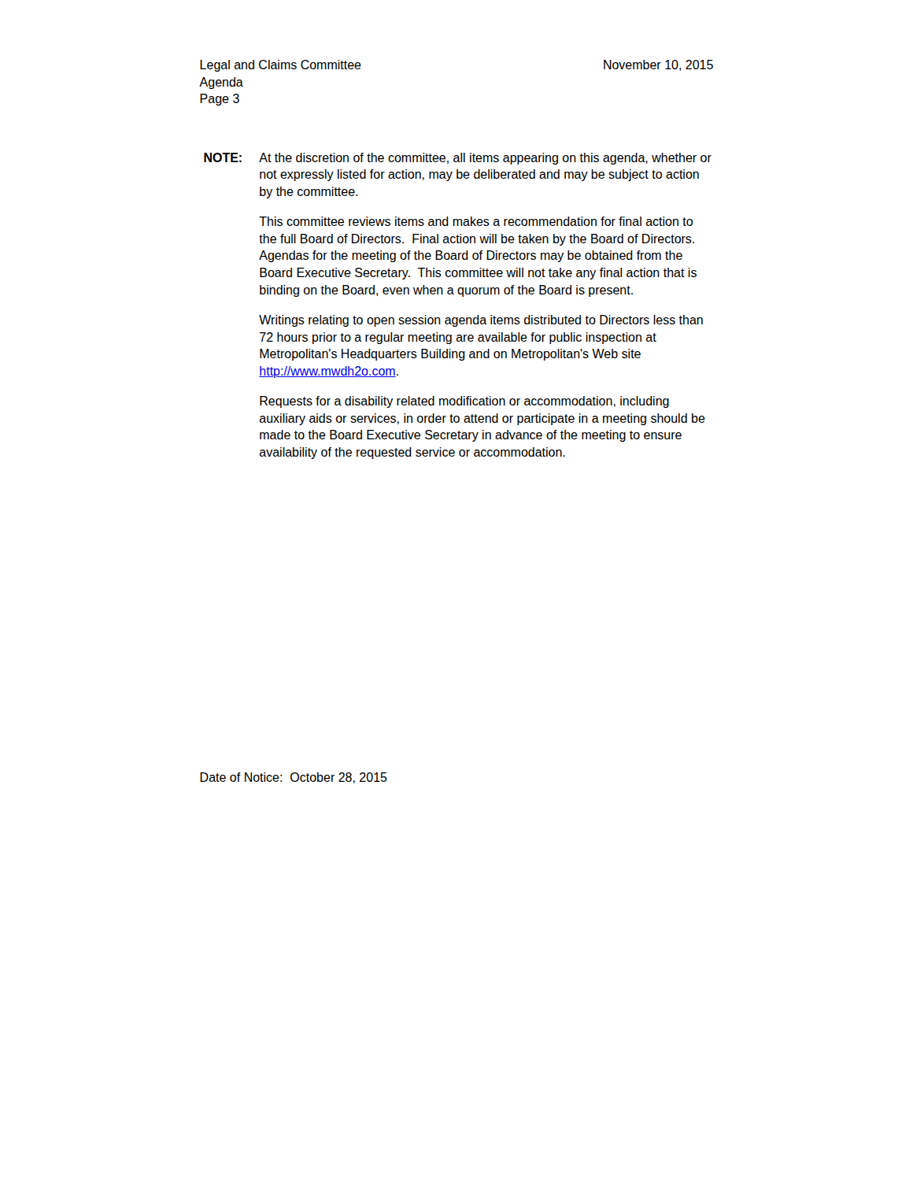Legal and Claims Committee
Agenda
Page 3
November 10, 2015
NOTE:
At the discretion of the committee, all items appearing on this agenda, whether or not expressly listed for action, may be deliberated and may be subject to action by the committee.
This committee reviews items and makes a recommendation for final action to the full Board of Directors. Final action will be taken by the Board of Directors. Agendas for the meeting of the Board of Directors may be obtained from the Board Executive Secretary. This committee will not take any final action that is binding on the Board, even when a quorum of the Board is present.
Writings relating to open session agenda items distributed to Directors less than 72 hours prior to a regular meeting are available for public inspection at Metropolitan's Headquarters Building and on Metropolitan's Web site http://www.mwdh2o.com.
Requests for a disability related modification or accommodation, including auxiliary aids or services, in order to attend or participate in a meeting should be made to the Board Executive Secretary in advance of the meeting to ensure availability of the requested service or accommodation.
Date of Notice: October 28, 2015